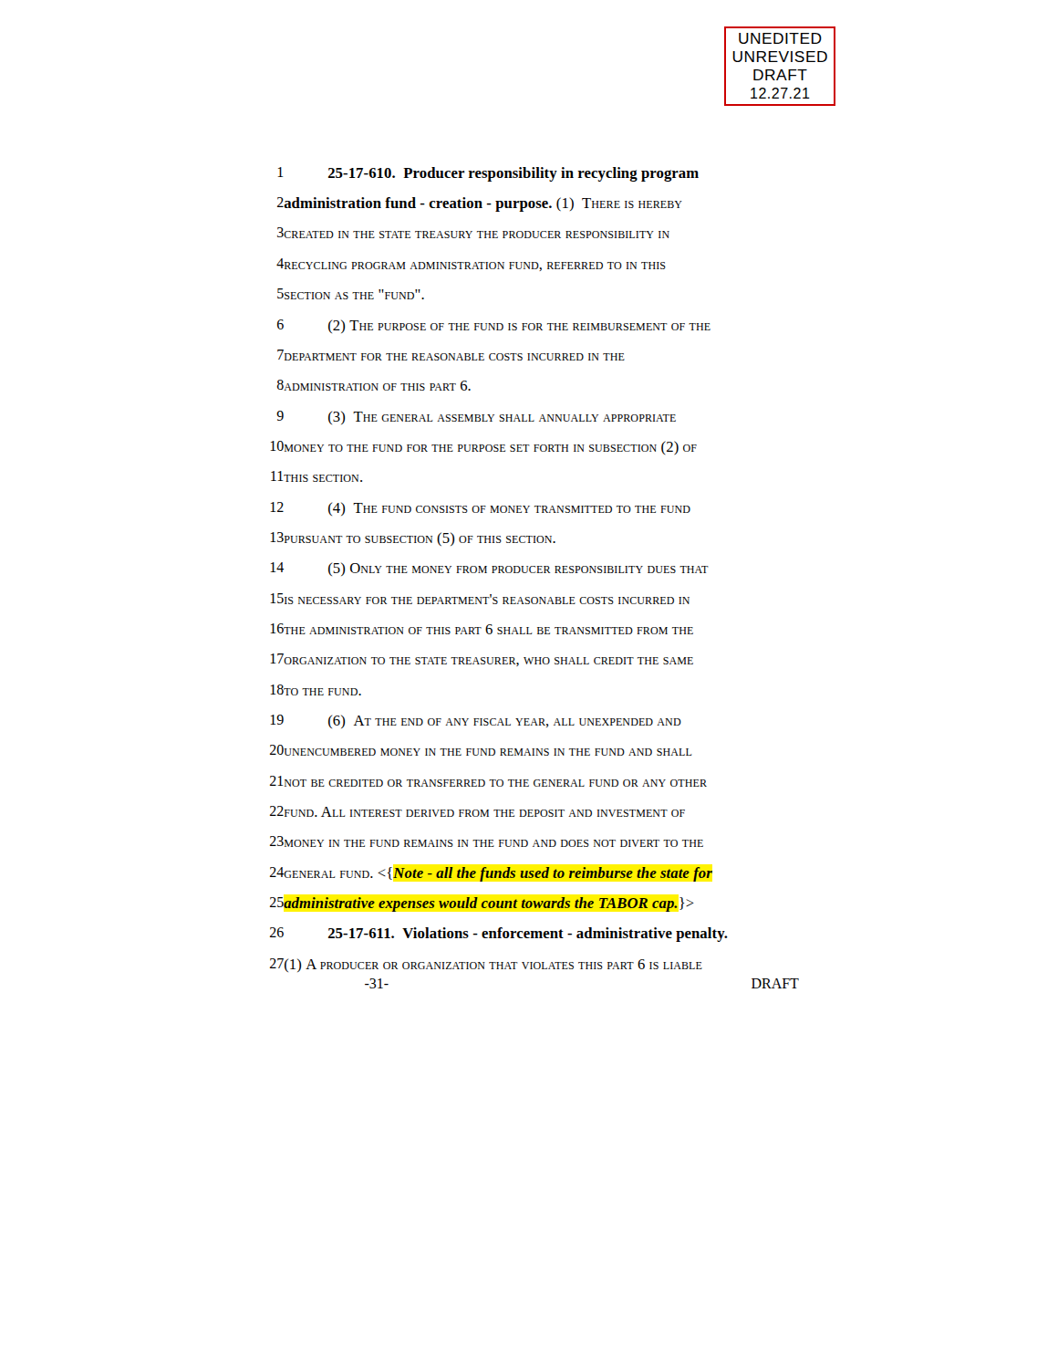UNEDITED
UNREVISED
DRAFT
12.27.21
| 1 | 25-17-610. Producer responsibility in recycling program |
| 2 | administration fund - creation - purpose. (1) There is hereby |
| 3 | created in the state treasury the producer responsibility in |
| 4 | recycling program administration fund, referred to in this |
| 5 | section as the "fund". |
| 6 | (2) The purpose of the fund is for the reimbursement of the |
| 7 | department for the reasonable costs incurred in the |
| 8 | administration of this part 6. |
| 9 | (3) The general assembly shall annually appropriate |
| 10 | money to the fund for the purpose set forth in subsection (2) of |
| 11 | this section. |
| 12 | (4) The fund consists of money transmitted to the fund |
| 13 | pursuant to subsection (5) of this section. |
| 14 | (5) Only the money from producer responsibility dues that |
| 15 | is necessary for the department's reasonable costs incurred in |
| 16 | the administration of this part 6 shall be transmitted from the |
| 17 | organization to the state treasurer, who shall credit the same |
| 18 | to the fund. |
| 19 | (6) At the end of any fiscal year, all unexpended and |
| 20 | unencumbered money in the fund remains in the fund and shall |
| 21 | not be credited or transferred to the general fund or any other |
| 22 | fund. All interest derived from the deposit and investment of |
| 23 | money in the fund remains in the fund and does not divert to the |
| 24 | general fund. <{ Note - all the funds used to reimburse the state for |
| 25 | administrative expenses would count towards the TABOR cap. }> |
| 26 | 25-17-611. Violations - enforcement - administrative penalty. |
| 27 | (1) A producer or organization that violates this part 6 is liable |
-31-DRAFT